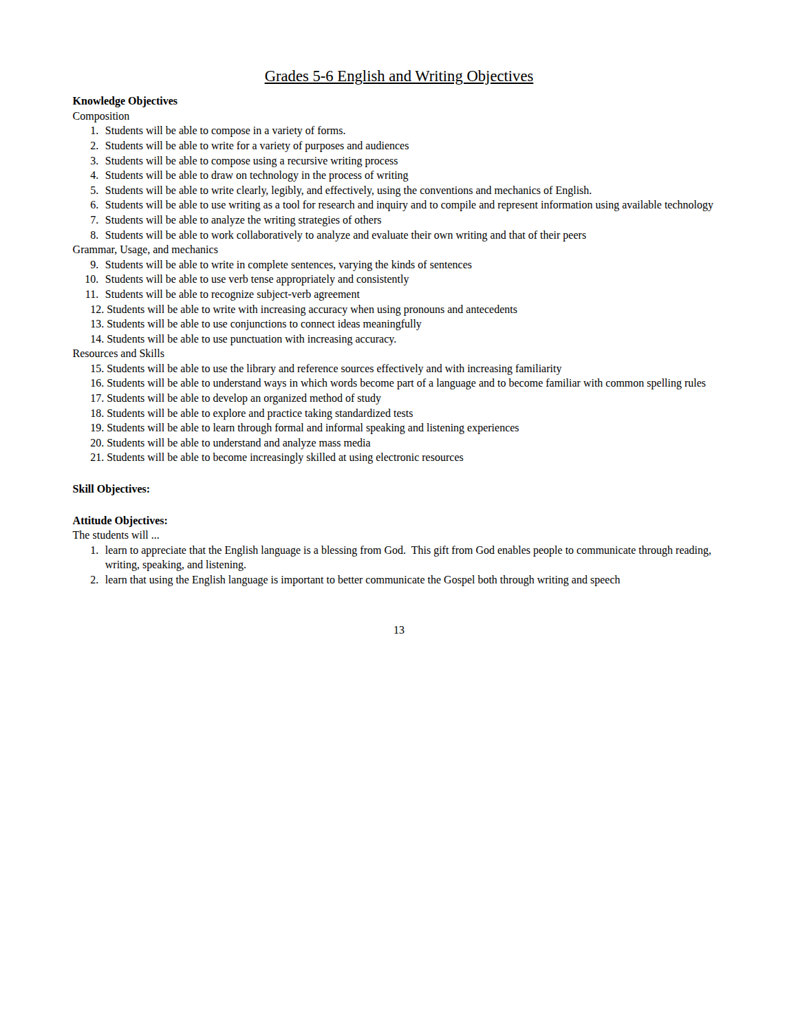Grades 5-6 English and Writing Objectives
Knowledge Objectives
Composition
Students will be able to compose in a variety of forms.
Students will be able to write for a variety of purposes and audiences
Students will be able to compose using a recursive writing process
Students will be able to draw on technology in the process of writing
Students will be able to write clearly, legibly, and effectively, using the conventions and mechanics of English.
Students will be able to use writing as a tool for research and inquiry and to compile and represent information using available technology
Students will be able to analyze the writing strategies of others
Students will be able to work collaboratively to analyze and evaluate their own writing and that of their peers
Grammar, Usage, and mechanics
Students will be able to write in complete sentences, varying the kinds of sentences
Students will be able to use verb tense appropriately and consistently
Students will be able to recognize subject-verb agreement
12. Students will be able to write with increasing accuracy when using pronouns and antecedents
13. Students will be able to use conjunctions to connect ideas meaningfully
14. Students will be able to use punctuation with increasing accuracy.
Resources and Skills
15. Students will be able to use the library and reference sources effectively and with increasing familiarity
16. Students will be able to understand ways in which words become part of a language and to become familiar with common spelling rules
17. Students will be able to develop an organized method of study
18. Students will be able to explore and practice taking standardized tests
19. Students will be able to learn through formal and informal speaking and listening experiences
20. Students will be able to understand and analyze mass media
21. Students will be able to become increasingly skilled at using electronic resources
Skill Objectives:
Attitude Objectives:
The students will ...
learn to appreciate that the English language is a blessing from God. This gift from God enables people to communicate through reading, writing, speaking, and listening.
learn that using the English language is important to better communicate the Gospel both through writing and speech
13